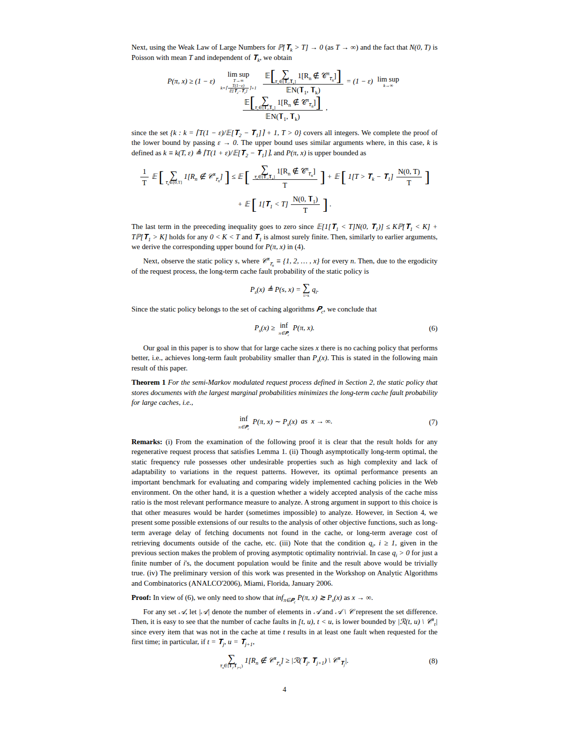Next, using the Weak Law of Large Numbers for ℙ[𝐓k > T] → 0 (as T → ∞) and the fact that N(0, T) is Poisson with mean T and independent of 𝐓k, we obtain
P(π, x) ≥ (1 − ε) lim sup T→∞ k= T(1−ε) 𝔼[𝐓2−𝐓1] +1 𝔼[∑𝜏n∈[𝐓1,𝐓k] 1[Rn ∉ 𝒞π𝜏n]] 𝔼N(𝐓1, 𝐓k) = (1 − ε) lim sup k→∞ 𝔼[∑𝜏n∈[𝐓1,𝐓k] 1[Rn ∉ 𝒞π𝜏n]] 𝔼N(𝐓1, 𝐓k) ,
since the set {k : k = T(1 − ε)/𝔼[𝐓2 − 𝐓1] + 1, T > 0} covers all integers. We complete the proof of the lower bound by passing ε → 0. The upper bound uses similar arguments where, in this case, k is defined as k ≡ k(T, ε) ≜ T(1 + ε)/𝔼[𝐓2 − 𝐓1], and P(π, x) is upper bounded as
1 T 𝔼 [ ∑𝜏n∈[0,T] 1[Rn ∉ 𝒞π𝜏n] ] ≤ 𝔼 [ ∑𝜏n∈[𝐓1,𝐓k] 1[Rn ∉ 𝒞π𝜏n] T ] + 𝔼 [ 1[T > 𝐓k − 𝐓1] N(0, T) T ]
+ 𝔼 [ 1[𝐓1 < T] N(0, 𝐓1) T ] .
The last term in the preeceding inequality goes to zero since 𝔼[1[𝐓1 < T]N(0, 𝐓1)] ≤ Kℙ[𝐓1 < K] + Tℙ[𝐓1 > K] holds for any 0 < K < T and 𝐓1 is almost surely finite. Then, similarly to earlier arguments, we derive the corresponding upper bound for P(π, x) in (4).
Next, observe the static policy s, where 𝒞π𝜏n ≡ {1, 2, … , x} for every n. Then, due to the ergodicity of the request process, the long-term cache fault probability of the static policy is
Ps(x) ≜ P(s, x) = ∑i>x qi.
Since the static policy belongs to the set of caching algorithms 𝑷c, we conclude that
Ps(x) ≥ inf π∈𝑷c P(π, x). (6)
Our goal in this paper is to show that for large cache sizes x there is no caching policy that performs better, i.e., achieves long-term fault probability smaller than Ps(x). This is stated in the following main result of this paper.
Theorem 1 For the semi-Markov modulated request process defined in Section 2, the static policy that stores documents with the largest marginal probabilities minimizes the long-term cache fault probability for large caches, i.e.,
inf π∈𝑷c P(π, x) ∼ Ps(x) as x → ∞. (7)
Remarks: (i) From the examination of the following proof it is clear that the result holds for any regenerative request process that satisfies Lemma 1. (ii) Though asymptotically long-term optimal, the static frequency rule possesses other undesirable properties such as high complexity and lack of adaptability to variations in the request patterns. However, its optimal performance presents an important benchmark for evaluating and comparing widely implemented caching policies in the Web environment. On the other hand, it is a question whether a widely accepted analysis of the cache miss ratio is the most relevant performance measure to analyze. A strong argument in support to this choice is that other measures would be harder (sometimes impossible) to analyze. However, in Section 4, we present some possible extensions of our results to the analysis of other objective functions, such as long-term average delay of fetching documents not found in the cache, or long-term average cost of retrieving documents outside of the cache, etc. (iii) Note that the condition qi, i ≥ 1, given in the previous section makes the problem of proving asymptotic optimality nontrivial. In case qi > 0 for just a finite number of i's, the document population would be finite and the result above would be trivially true. (iv) The preliminary version of this work was presented in the Workshop on Analytic Algorithms and Combinatorics (ANALCO'2006), Miami, Florida, January 2006.
Proof: In view of (6), we only need to show that infπ∈𝑷c P(π, x) ≳ Ps(x) as x → ∞.
For any set 𝒜, let |𝒜| denote the number of elements in 𝒜 and 𝒜 \ 𝒞 represent the set difference. Then, it is easy to see that the number of cache faults in [t, u), t < u, is lower bounded by |ℛ(t, u) \ 𝒞πt| since every item that was not in the cache at time t results in at least one fault when requested for the first time; in particular, if t = 𝐓j, u = 𝐓j+1,
∑𝜏n∈[𝐓j,𝐓j+1) 1[Rn ∉ 𝒞π𝜏n] ≥ |ℛ(𝐓j, 𝐓j+1) \ 𝒞π𝐓j|. (8)
4